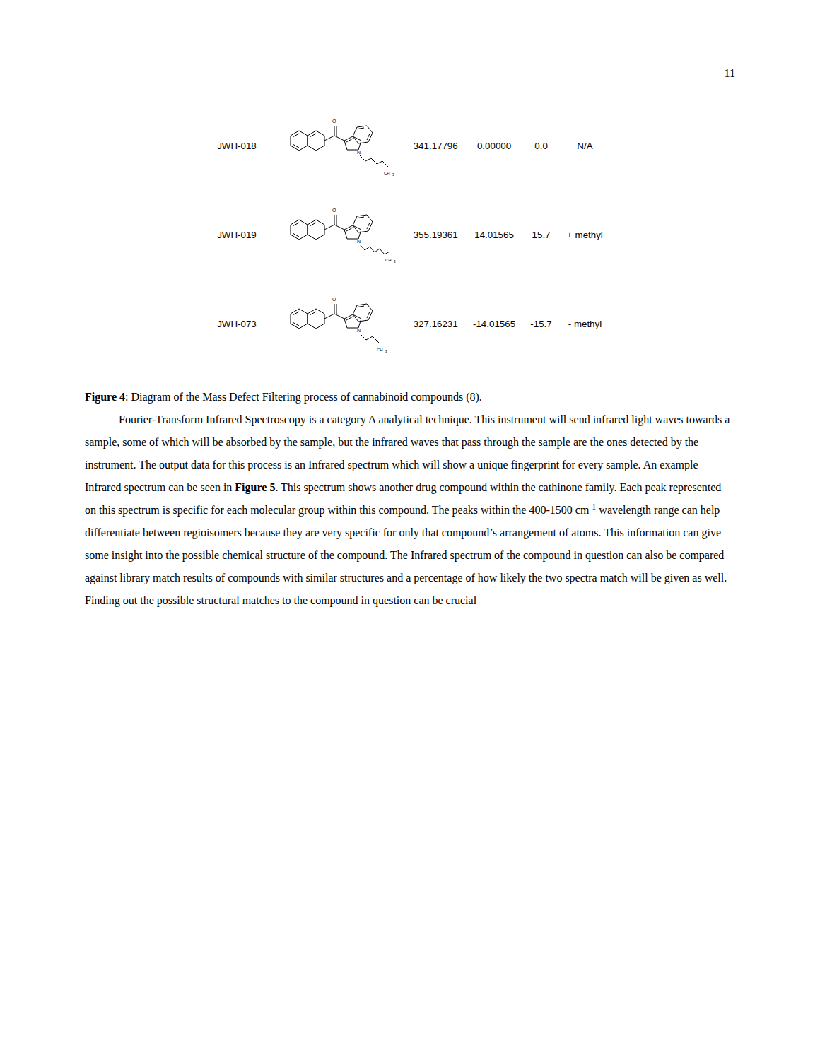11
| JWH-018 | O N CH 3 | 341.17796 | 0.00000 | 0.0 | N/A |
| JWH-019 | O N CH 3 | 355.19361 | 14.01565 | 15.7 | + methyl |
| JWH-073 | O N CH 3 | 327.16231 | -14.01565 | -15.7 | - methyl |
Figure 4: Diagram of the Mass Defect Filtering process of cannabinoid compounds (8).
Fourier-Transform Infrared Spectroscopy is a category A analytical technique. This instrument will send infrared light waves towards a sample, some of which will be absorbed by the sample, but the infrared waves that pass through the sample are the ones detected by the instrument. The output data for this process is an Infrared spectrum which will show a unique fingerprint for every sample. An example Infrared spectrum can be seen in Figure 5. This spectrum shows another drug compound within the cathinone family. Each peak represented on this spectrum is specific for each molecular group within this compound. The peaks within the 400-1500 cm-1 wavelength range can help differentiate between regioisomers because they are very specific for only that compound’s arrangement of atoms. This information can give some insight into the possible chemical structure of the compound. The Infrared spectrum of the compound in question can also be compared against library match results of compounds with similar structures and a percentage of how likely the two spectra match will be given as well. Finding out the possible structural matches to the compound in question can be crucial